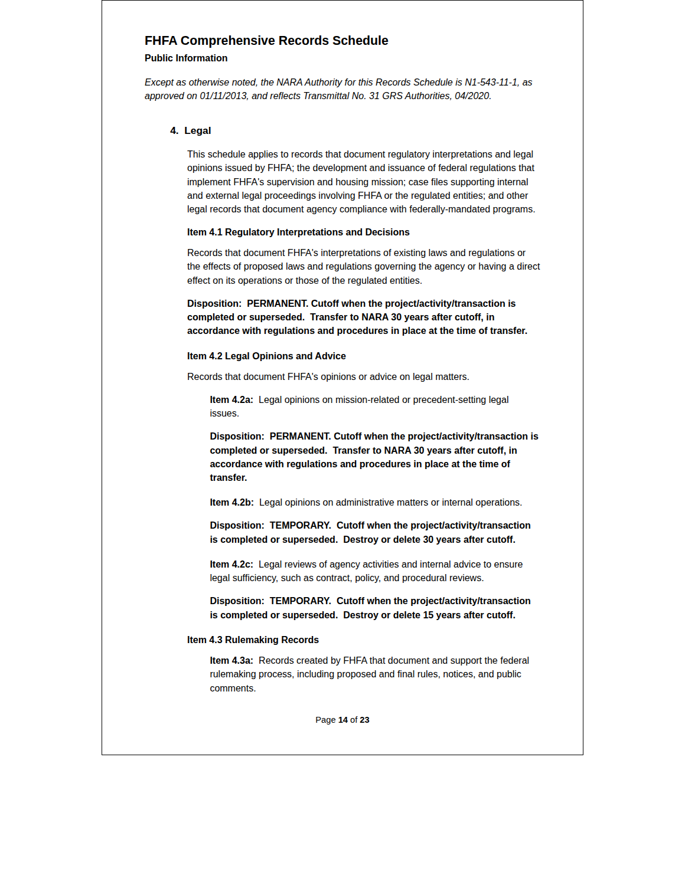FHFA Comprehensive Records Schedule
Public Information
Except as otherwise noted, the NARA Authority for this Records Schedule is N1-543-11-1, as approved on 01/11/2013, and reflects Transmittal No. 31 GRS Authorities, 04/2020.
4. Legal
This schedule applies to records that document regulatory interpretations and legal opinions issued by FHFA; the development and issuance of federal regulations that implement FHFA's supervision and housing mission; case files supporting internal and external legal proceedings involving FHFA or the regulated entities; and other legal records that document agency compliance with federally-mandated programs.
Item 4.1 Regulatory Interpretations and Decisions
Records that document FHFA's interpretations of existing laws and regulations or the effects of proposed laws and regulations governing the agency or having a direct effect on its operations or those of the regulated entities.
Disposition: PERMANENT. Cutoff when the project/activity/transaction is completed or superseded. Transfer to NARA 30 years after cutoff, in accordance with regulations and procedures in place at the time of transfer.
Item 4.2 Legal Opinions and Advice
Records that document FHFA's opinions or advice on legal matters.
Item 4.2a: Legal opinions on mission-related or precedent-setting legal issues.
Disposition: PERMANENT. Cutoff when the project/activity/transaction is completed or superseded. Transfer to NARA 30 years after cutoff, in accordance with regulations and procedures in place at the time of transfer.
Item 4.2b: Legal opinions on administrative matters or internal operations.
Disposition: TEMPORARY. Cutoff when the project/activity/transaction is completed or superseded. Destroy or delete 30 years after cutoff.
Item 4.2c: Legal reviews of agency activities and internal advice to ensure legal sufficiency, such as contract, policy, and procedural reviews.
Disposition: TEMPORARY. Cutoff when the project/activity/transaction is completed or superseded. Destroy or delete 15 years after cutoff.
Item 4.3 Rulemaking Records
Item 4.3a: Records created by FHFA that document and support the federal rulemaking process, including proposed and final rules, notices, and public comments.
Page 14 of 23